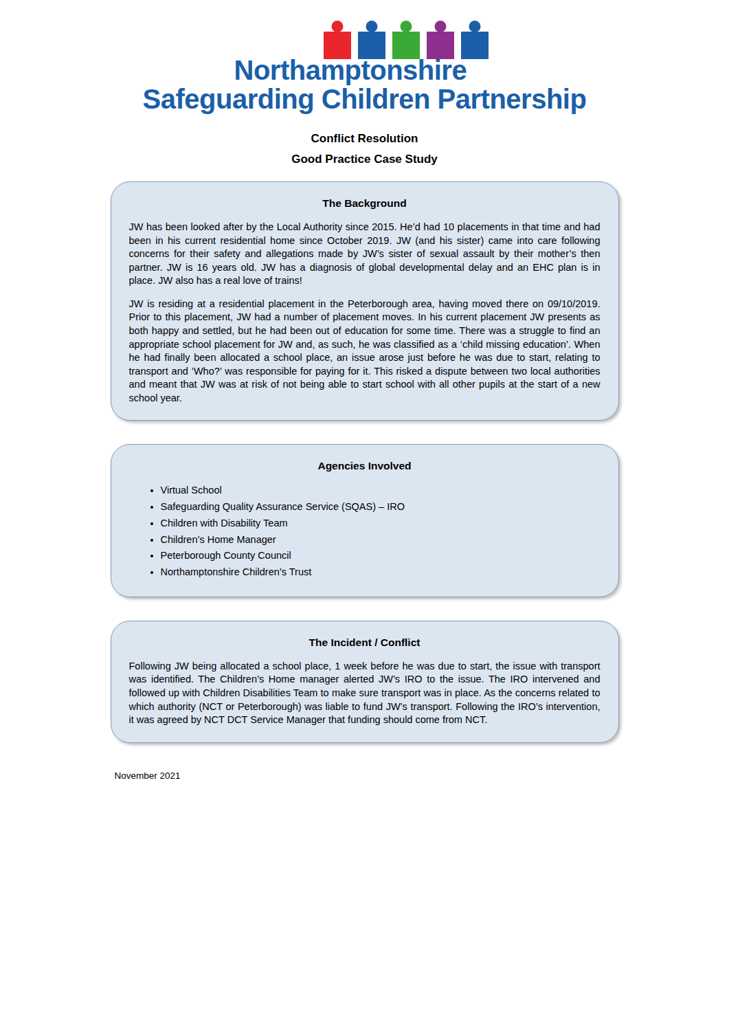Northamptonshire
Safeguarding Children Partnership
Conflict Resolution
Good Practice Case Study
The Background
JW has been looked after by the Local Authority since 2015. He’d had 10 placements in that time and had been in his current residential home since October 2019. JW (and his sister) came into care following concerns for their safety and allegations made by JW’s sister of sexual assault by their mother’s then partner. JW is 16 years old. JW has a diagnosis of global developmental delay and an EHC plan is in place. JW also has a real love of trains!
JW is residing at a residential placement in the Peterborough area, having moved there on 09/10/2019. Prior to this placement, JW had a number of placement moves. In his current placement JW presents as both happy and settled, but he had been out of education for some time. There was a struggle to find an appropriate school placement for JW and, as such, he was classified as a ‘child missing education’. When he had finally been allocated a school place, an issue arose just before he was due to start, relating to transport and ‘Who?’ was responsible for paying for it. This risked a dispute between two local authorities and meant that JW was at risk of not being able to start school with all other pupils at the start of a new school year.
Agencies Involved
Virtual School
Safeguarding Quality Assurance Service (SQAS) – IRO
Children with Disability Team
Children’s Home Manager
Peterborough County Council
Northamptonshire Children’s Trust
The Incident / Conflict
Following JW being allocated a school place, 1 week before he was due to start, the issue with transport was identified. The Children’s Home manager alerted JW’s IRO to the issue. The IRO intervened and followed up with Children Disabilities Team to make sure transport was in place. As the concerns related to which authority (NCT or Peterborough) was liable to fund JW’s transport. Following the IRO’s intervention, it was agreed by NCT DCT Service Manager that funding should come from NCT.
November 2021